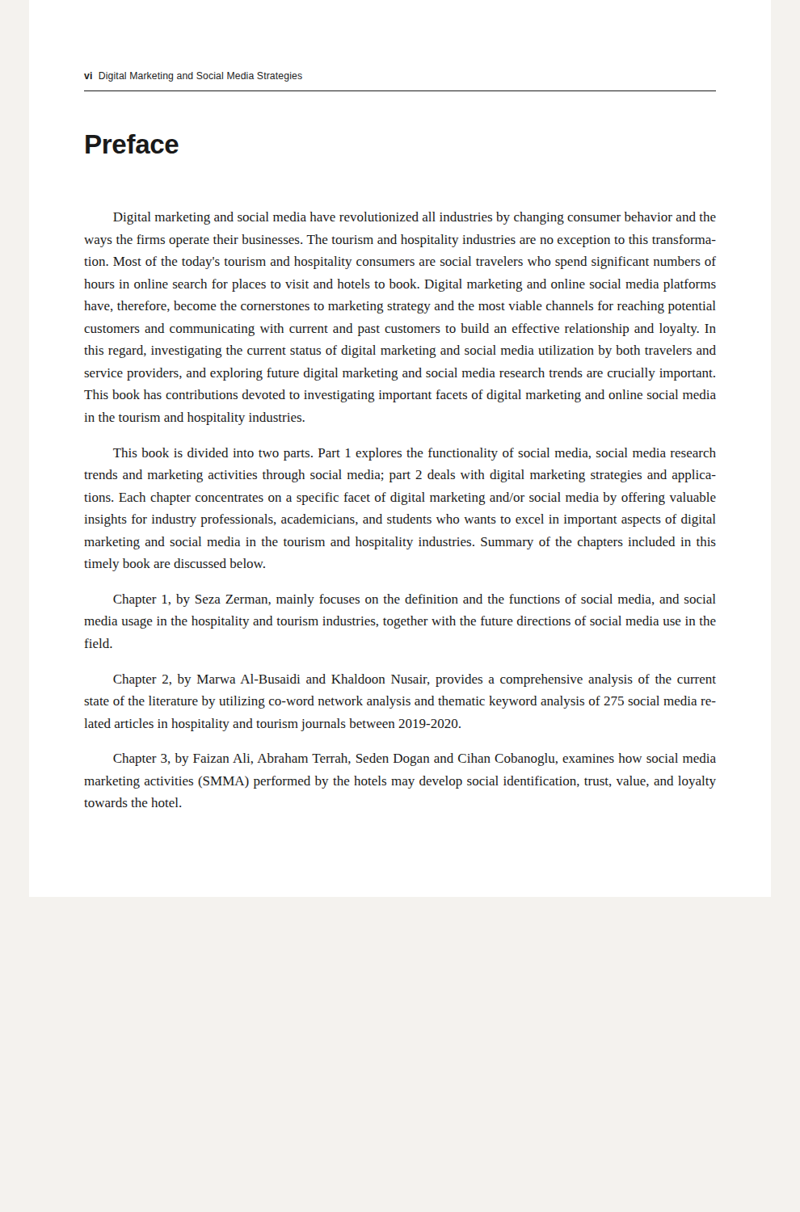vi Digital Marketing and Social Media Strategies
Preface
Digital marketing and social media have revolutionized all industries by changing consumer behavior and the ways the firms operate their businesses. The tourism and hospitality industries are no exception to this transformation. Most of the today's tourism and hospitality consumers are social travelers who spend significant numbers of hours in online search for places to visit and hotels to book. Digital marketing and online social media platforms have, therefore, become the cornerstones to marketing strategy and the most viable channels for reaching potential customers and communicating with current and past customers to build an effective relationship and loyalty. In this regard, investigating the current status of digital marketing and social media utilization by both travelers and service providers, and exploring future digital marketing and social media research trends are crucially important. This book has contributions devoted to investigating important facets of digital marketing and online social media in the tourism and hospitality industries.
This book is divided into two parts. Part 1 explores the functionality of social media, social media research trends and marketing activities through social media; part 2 deals with digital marketing strategies and applications. Each chapter concentrates on a specific facet of digital marketing and/or social media by offering valuable insights for industry professionals, academicians, and students who wants to excel in important aspects of digital marketing and social media in the tourism and hospitality industries. Summary of the chapters included in this timely book are discussed below.
Chapter 1, by Seza Zerman, mainly focuses on the definition and the functions of social media, and social media usage in the hospitality and tourism industries, together with the future directions of social media use in the field.
Chapter 2, by Marwa Al-Busaidi and Khaldoon Nusair, provides a comprehensive analysis of the current state of the literature by utilizing co-word network analysis and thematic keyword analysis of 275 social media related articles in hospitality and tourism journals between 2019-2020.
Chapter 3, by Faizan Ali, Abraham Terrah, Seden Dogan and Cihan Cobanoglu, examines how social media marketing activities (SMMA) performed by the hotels may develop social identification, trust, value, and loyalty towards the hotel.